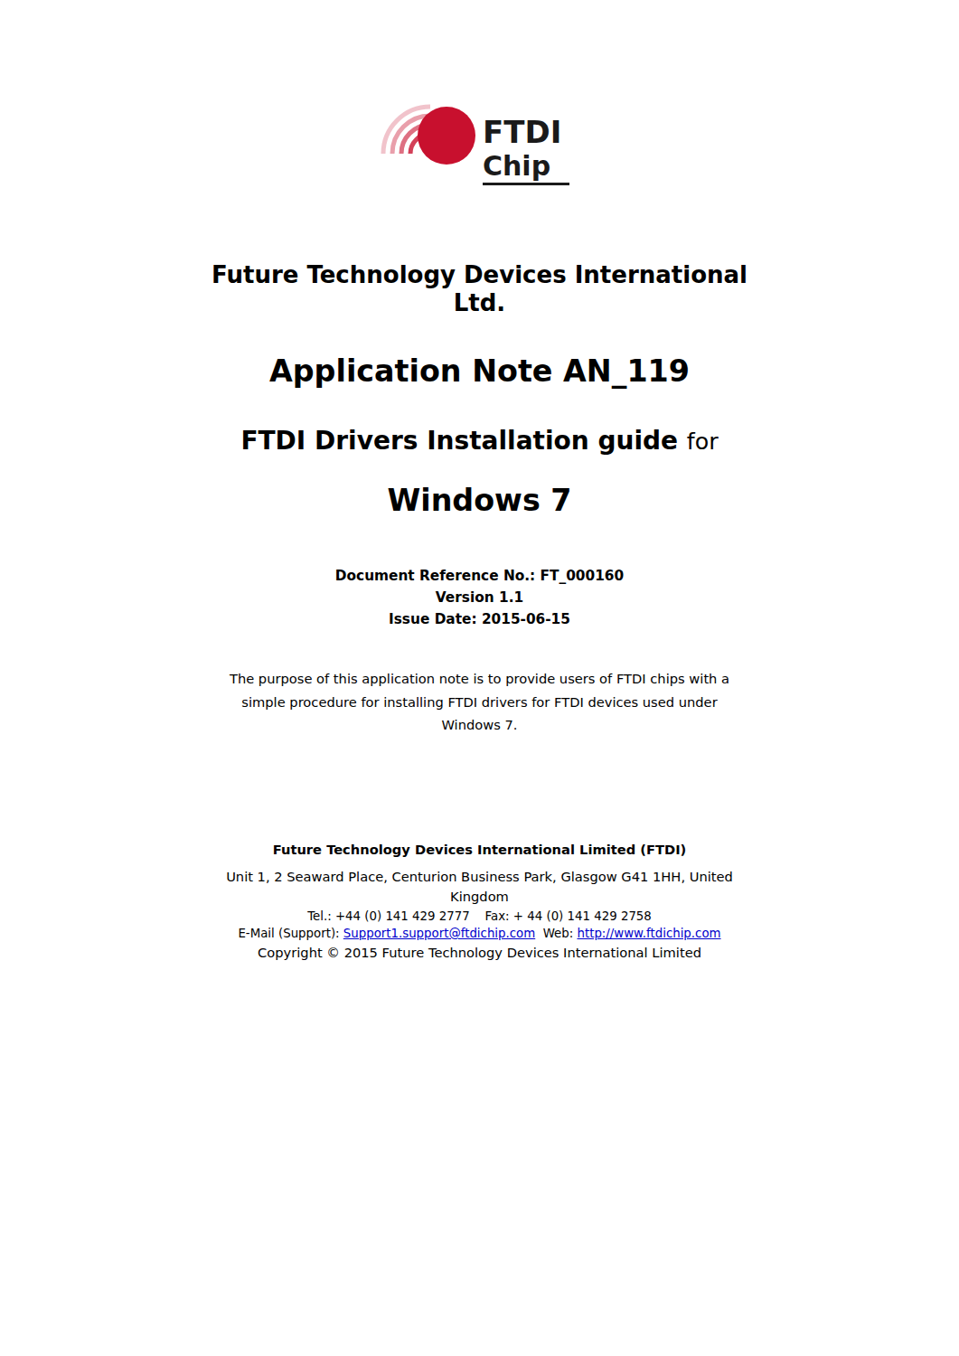FTDI Chip
Future Technology Devices International Ltd.
Application Note AN_119
FTDI Drivers Installation guide for
Windows 7
Document Reference No.: FT_000160
Version 1.1
Issue Date: 2015-06-15
The purpose of this application note is to provide users of FTDI chips with a simple procedure for installing FTDI drivers for FTDI devices used under Windows 7.
Future Technology Devices International Limited (FTDI)
Unit 1, 2 Seaward Place, Centurion Business Park, Glasgow G41 1HH, United Kingdom
Tel.: +44 (0) 141 429 2777 Fax: + 44 (0) 141 429 2758
E-Mail (Support): Support1.support@ftdichip.com Web: http://www.ftdichip.com
Copyright © 2015 Future Technology Devices International Limited